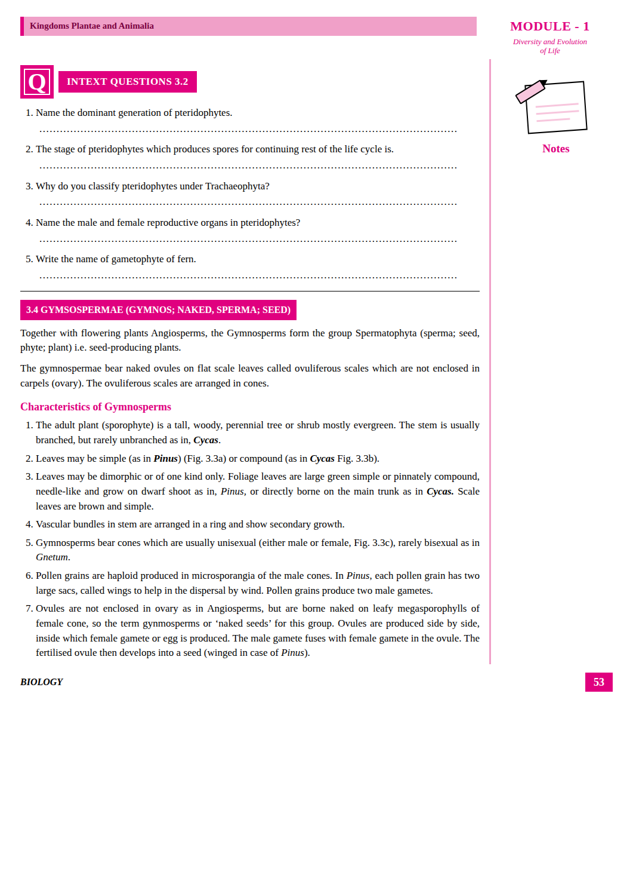Kingdoms Plantae and Animalia
MODULE - 1
Diversity and Evolution
of Life
Q
INTEXT QUESTIONS 3.2
Name the dominant generation of pteridophytes. ..........................................................................................................................
The stage of pteridophytes which produces spores for continuing rest of the life cycle is. ..........................................................................................................................
Why do you classify pteridophytes under Trachaeophyta? ..........................................................................................................................
Name the male and female reproductive organs in pteridophytes? ..........................................................................................................................
Write the name of gametophyte of fern. ..........................................................................................................................
3.4 GYMSOSPERMAE (GYMNOS; NAKED, SPERMA; SEED)
Together with flowering plants Angiosperms, the Gymnosperms form the group Spermatophyta (sperma; seed, phyte; plant) i.e. seed-producing plants.
The gymnospermae bear naked ovules on flat scale leaves called ovuliferous scales which are not enclosed in carpels (ovary). The ovuliferous scales are arranged in cones.
Characteristics of Gymnosperms
The adult plant (sporophyte) is a tall, woody, perennial tree or shrub mostly evergreen. The stem is usually branched, but rarely unbranched as in, Cycas.
Leaves may be simple (as in Pinus) (Fig. 3.3a) or compound (as in Cycas Fig. 3.3b).
Leaves may be dimorphic or of one kind only. Foliage leaves are large green simple or pinnately compound, needle-like and grow on dwarf shoot as in, Pinus, or directly borne on the main trunk as in Cycas. Scale leaves are brown and simple.
Vascular bundles in stem are arranged in a ring and show secondary growth.
Gymnosperms bear cones which are usually unisexual (either male or female, Fig. 3.3c), rarely bisexual as in Gnetum.
Pollen grains are haploid produced in microsporangia of the male cones. In Pinus, each pollen grain has two large sacs, called wings to help in the dispersal by wind. Pollen grains produce two male gametes.
Ovules are not enclosed in ovary as in Angiosperms, but are borne naked on leafy megasporophylls of female cone, so the term gynmosperms or ‘naked seeds’ for this group. Ovules are produced side by side, inside which female gamete or egg is produced. The male gamete fuses with female gamete in the ovule. The fertilised ovule then develops into a seed (winged in case of Pinus).
Notes
BIOLOGY
53